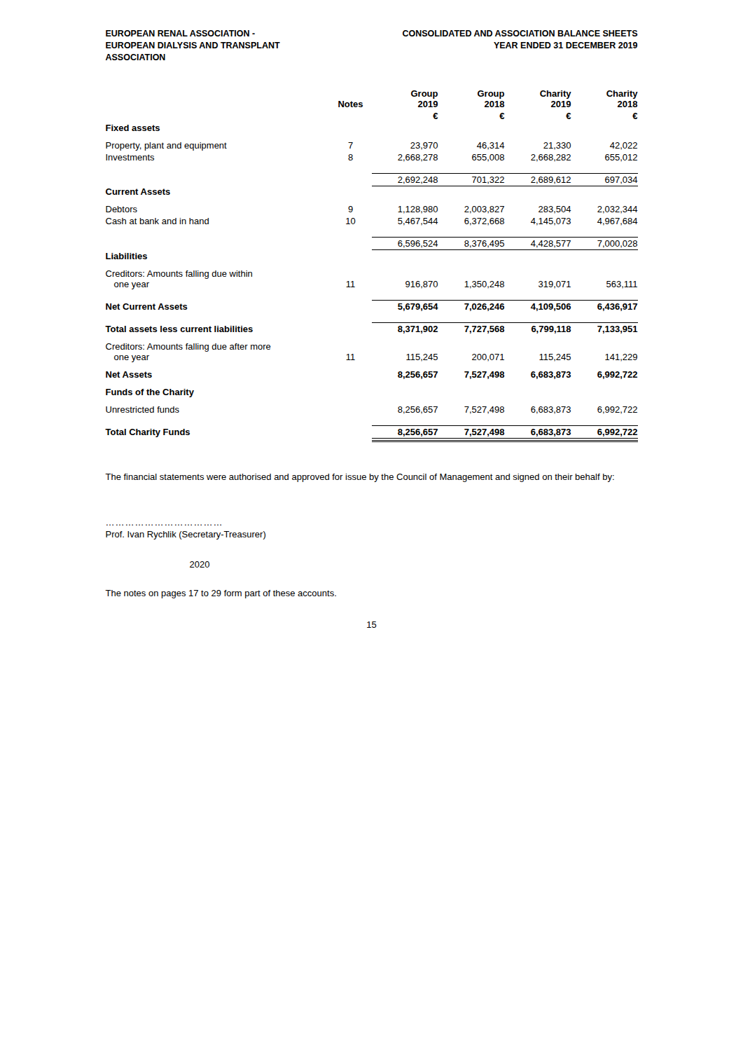EUROPEAN RENAL ASSOCIATION -
EUROPEAN DIALYSIS AND TRANSPLANT
ASSOCIATION
CONSOLIDATED AND ASSOCIATION BALANCE SHEETS
YEAR ENDED 31 DECEMBER 2019
| | Notes | Group 2019 | Group 2018 | Charity 2019 | Charity 2018 |
| --- | --- | --- | --- | --- | --- |
| | | € | € | € | € |
| Fixed assets | | | | | |
| Property, plant and equipment | 7 | 23,970 | 46,314 | 21,330 | 42,022 |
| Investments | 8 | 2,668,278 | 655,008 | 2,668,282 | 655,012 |
| | | 2,692,248 | 701,322 | 2,689,612 | 697,034 |
| Current Assets | | | | | |
| Debtors | 9 | 1,128,980 | 2,003,827 | 283,504 | 2,032,344 |
| Cash at bank and in hand | 10 | 5,467,544 | 6,372,668 | 4,145,073 | 4,967,684 |
| | | 6,596,524 | 8,376,495 | 4,428,577 | 7,000,028 |
| Liabilities | | | | | |
| Creditors: Amounts falling due within one year | 11 | 916,870 | 1,350,248 | 319,071 | 563,111 |
| Net Current Assets | | 5,679,654 | 7,026,246 | 4,109,506 | 6,436,917 |
| Total assets less current liabilities | | 8,371,902 | 7,727,568 | 6,799,118 | 7,133,951 |
| Creditors: Amounts falling due after more one year | 11 | 115,245 | 200,071 | 115,245 | 141,229 |
| Net Assets | | 8,256,657 | 7,527,498 | 6,683,873 | 6,992,722 |
| Funds of the Charity | | | | | |
| Unrestricted funds | | 8,256,657 | 7,527,498 | 6,683,873 | 6,992,722 |
| Total Charity Funds | | 8,256,657 | 7,527,498 | 6,683,873 | 6,992,722 |
The financial statements were authorised and approved for issue by the Council of Management and signed on their behalf by:
………………………………
Prof. Ivan Rychlik (Secretary-Treasurer)
2020
The notes on pages 17 to 29 form part of these accounts.
15